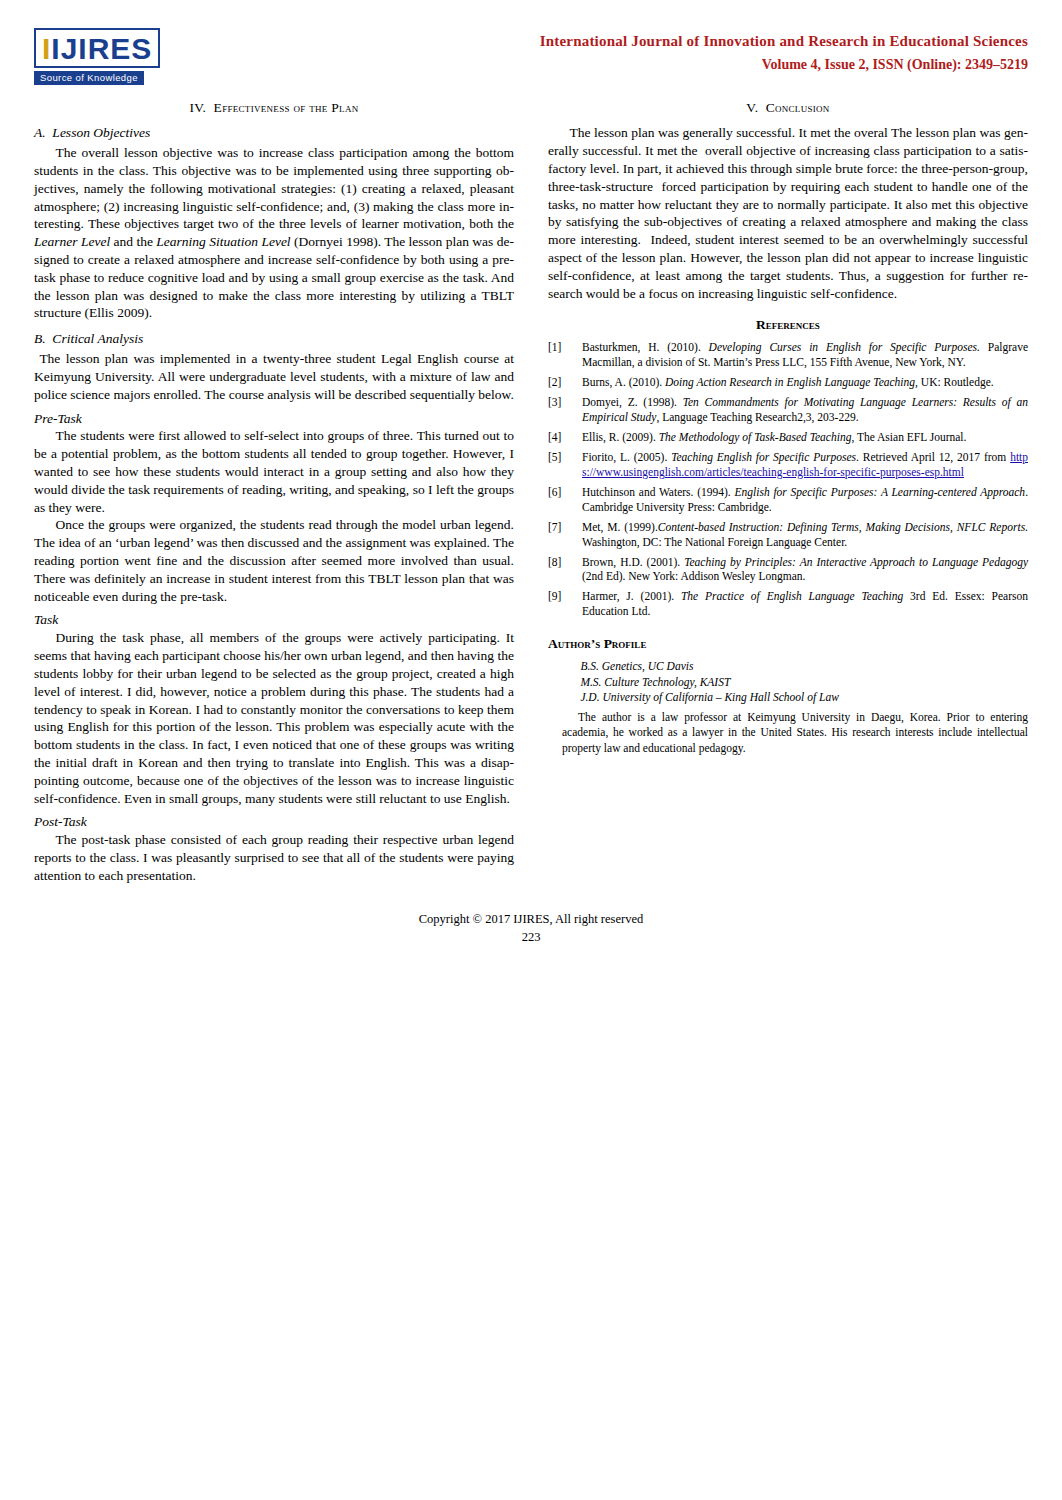IIJIRES
Source of Knowledge
International Journal of Innovation and Research in Educational Sciences
Volume 4, Issue 2, ISSN (Online): 2349–5219
IV. Effectiveness of the Plan
A. Lesson Objectives
The overall lesson objective was to increase class participation among the bottom students in the class. This objective was to be implemented using three supporting objectives, namely the following motivational strategies: (1) creating a relaxed, pleasant atmosphere; (2) increasing linguistic self-confidence; and, (3) making the class more interesting. These objectives target two of the three levels of learner motivation, both the Learner Level and the Learning Situation Level (Dornyei 1998). The lesson plan was designed to create a relaxed atmosphere and increase self-confidence by both using a pre-task phase to reduce cognitive load and by using a small group exercise as the task. And the lesson plan was designed to make the class more interesting by utilizing a TBLT structure (Ellis 2009).
B. Critical Analysis
The lesson plan was implemented in a twenty-three student Legal English course at Keimyung University. All were undergraduate level students, with a mixture of law and police science majors enrolled. The course analysis will be described sequentially below.
Pre-Task
The students were first allowed to self-select into groups of three. This turned out to be a potential problem, as the bottom students all tended to group together. However, I wanted to see how these students would interact in a group setting and also how they would divide the task requirements of reading, writing, and speaking, so I left the groups as they were.
Once the groups were organized, the students read through the model urban legend. The idea of an ‘urban legend’ was then discussed and the assignment was explained. The reading portion went fine and the discussion after seemed more involved than usual. There was definitely an increase in student interest from this TBLT lesson plan that was noticeable even during the pre-task.
Task
During the task phase, all members of the groups were actively participating. It seems that having each participant choose his/her own urban legend, and then having the students lobby for their urban legend to be selected as the group project, created a high level of interest. I did, however, notice a problem during this phase. The students had a tendency to speak in Korean. I had to constantly monitor the conversations to keep them using English for this portion of the lesson. This problem was especially acute with the bottom students in the class. In fact, I even noticed that one of these groups was writing the initial draft in Korean and then trying to translate into English. This was a disappointing outcome, because one of the objectives of the lesson was to increase linguistic self-confidence. Even in small groups, many students were still reluctant to use English.
Post-Task
The post-task phase consisted of each group reading their respective urban legend reports to the class. I was pleasantly surprised to see that all of the students were paying attention to each presentation.
V. Conclusion
The lesson plan was generally successful. It met the overal The lesson plan was generally successful. It met the overall objective of increasing class participation to a satisfactory level. In part, it achieved this through simple brute force: the three-person-group, three-task-structure forced participation by requiring each student to handle one of the tasks, no matter how reluctant they are to normally participate. It also met this objective by satisfying the sub-objectives of creating a relaxed atmosphere and making the class more interesting. Indeed, student interest seemed to be an overwhelmingly successful aspect of the lesson plan. However, the lesson plan did not appear to increase linguistic self-confidence, at least among the target students. Thus, a suggestion for further research would be a focus on increasing linguistic self-confidence.
References
[1] Basturkmen, H. (2010). Developing Curses in English for Specific Purposes. Palgrave Macmillan, a division of St. Martin’s Press LLC, 155 Fifth Avenue, New York, NY.
[2] Burns, A. (2010). Doing Action Research in English Language Teaching, UK: Routledge.
[3] Domyei, Z. (1998). Ten Commandments for Motivating Language Learners: Results of an Empirical Study, Language Teaching Research2,3, 203-229.
[4] Ellis, R. (2009). The Methodology of Task-Based Teaching, The Asian EFL Journal.
[5] Fiorito, L. (2005). Teaching English for Specific Purposes. Retrieved April 12, 2017 from https://www.usingenglish.com/articles/teaching-english-for-specific-purposes-esp.html
[6] Hutchinson and Waters. (1994). English for Specific Purposes: A Learning-centered Approach. Cambridge University Press: Cambridge.
[7] Met, M. (1999).Content-based Instruction: Defining Terms, Making Decisions, NFLC Reports. Washington, DC: The National Foreign Language Center.
[8] Brown, H.D. (2001). Teaching by Principles: An Interactive Approach to Language Pedagogy (2nd Ed). New York: Addison Wesley Longman.
[9] Harmer, J. (2001). The Practice of English Language Teaching 3rd Ed. Essex: Pearson Education Ltd.
Author’s Profile
B.S. Genetics, UC Davis
M.S. Culture Technology, KAIST
J.D. University of California – King Hall School of Law
The author is a law professor at Keimyung University in Daegu, Korea. Prior to entering academia, he worked as a lawyer in the United States. His research interests include intellectual property law and educational pedagogy.
Copyright © 2017 IJIRES, All right reserved
223